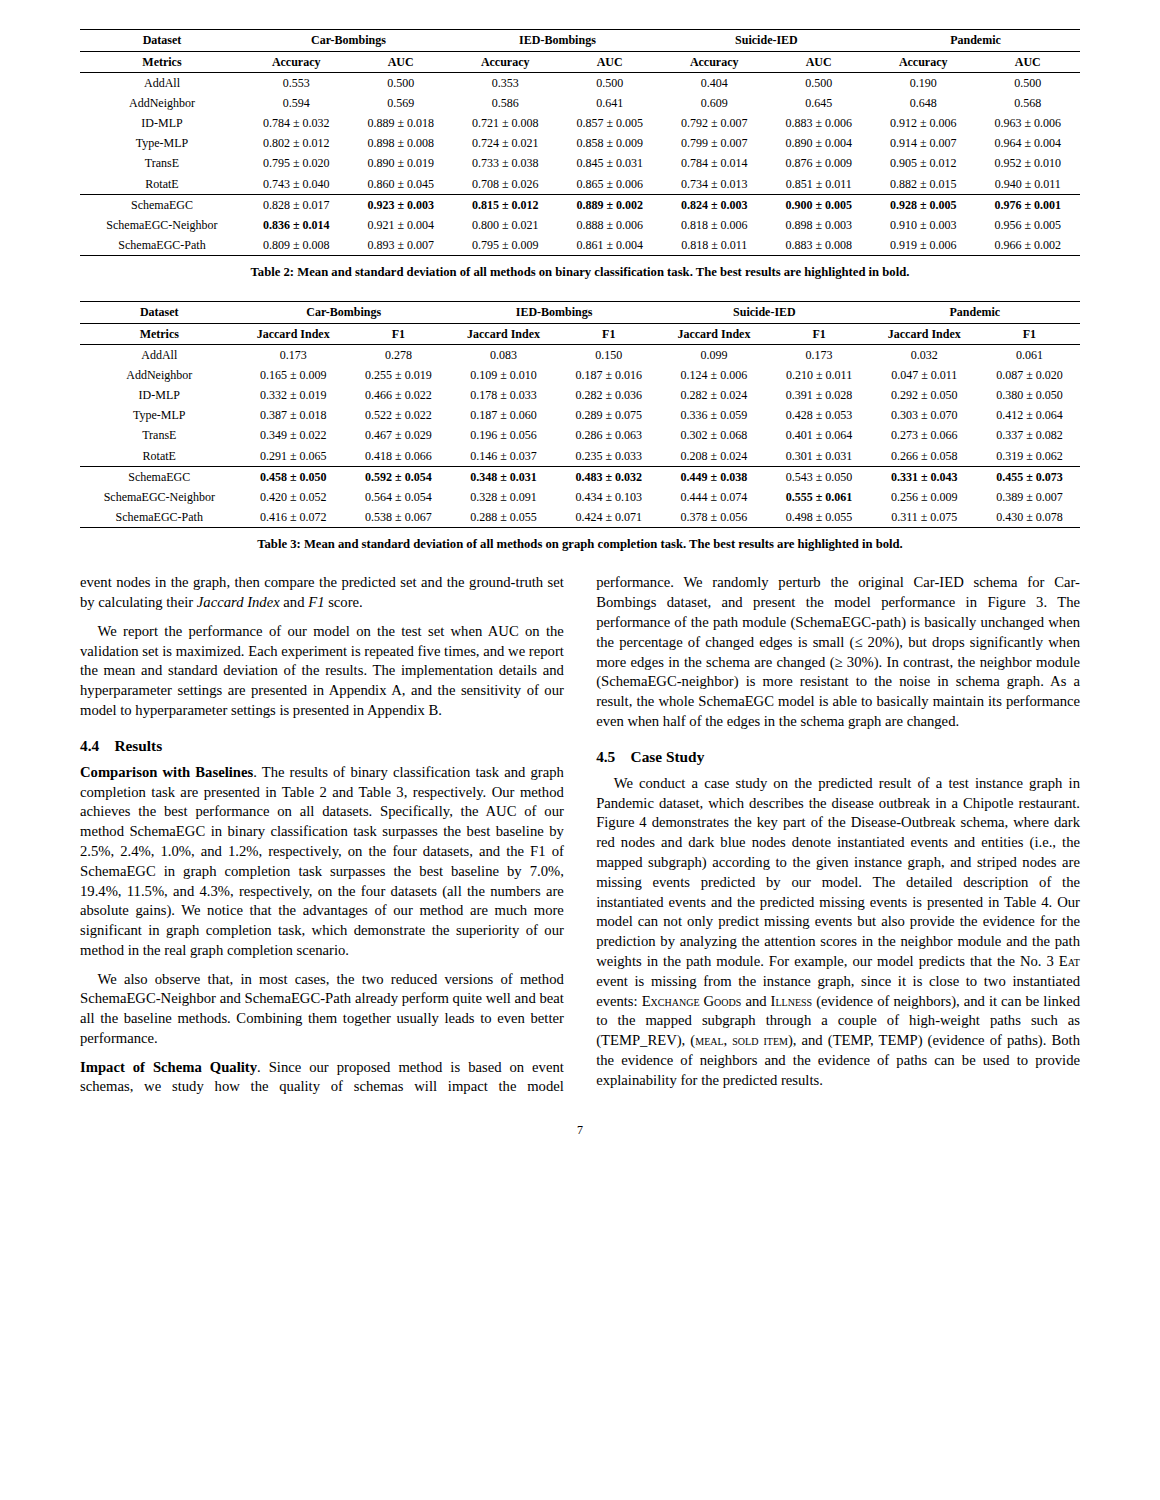| Dataset | Car-Bombings | IED-Bombings | Suicide-IED | Pandemic |
| --- | --- | --- | --- | --- |
| Metrics | Accuracy | AUC | Accuracy | AUC | Accuracy | AUC | Accuracy | AUC |
| AddAll | 0.553 | 0.500 | 0.353 | 0.500 | 0.404 | 0.500 | 0.190 | 0.500 |
| AddNeighbor | 0.594 | 0.569 | 0.586 | 0.641 | 0.609 | 0.645 | 0.648 | 0.568 |
| ID-MLP | 0.784 ± 0.032 | 0.889 ± 0.018 | 0.721 ± 0.008 | 0.857 ± 0.005 | 0.792 ± 0.007 | 0.883 ± 0.006 | 0.912 ± 0.006 | 0.963 ± 0.006 |
| Type-MLP | 0.802 ± 0.012 | 0.898 ± 0.008 | 0.724 ± 0.021 | 0.858 ± 0.009 | 0.799 ± 0.007 | 0.890 ± 0.004 | 0.914 ± 0.007 | 0.964 ± 0.004 |
| TransE | 0.795 ± 0.020 | 0.890 ± 0.019 | 0.733 ± 0.038 | 0.845 ± 0.031 | 0.784 ± 0.014 | 0.876 ± 0.009 | 0.905 ± 0.012 | 0.952 ± 0.010 |
| RotatE | 0.743 ± 0.040 | 0.860 ± 0.045 | 0.708 ± 0.026 | 0.865 ± 0.006 | 0.734 ± 0.013 | 0.851 ± 0.011 | 0.882 ± 0.015 | 0.940 ± 0.011 |
| SchemaEGC | 0.828 ± 0.017 | 0.923 ± 0.003 | 0.815 ± 0.012 | 0.889 ± 0.002 | 0.824 ± 0.003 | 0.900 ± 0.005 | 0.928 ± 0.005 | 0.976 ± 0.001 |
| SchemaEGC-Neighbor | 0.836 ± 0.014 | 0.921 ± 0.004 | 0.800 ± 0.021 | 0.888 ± 0.006 | 0.818 ± 0.006 | 0.898 ± 0.003 | 0.910 ± 0.003 | 0.956 ± 0.005 |
| SchemaEGC-Path | 0.809 ± 0.008 | 0.893 ± 0.007 | 0.795 ± 0.009 | 0.861 ± 0.004 | 0.818 ± 0.011 | 0.883 ± 0.008 | 0.919 ± 0.006 | 0.966 ± 0.002 |
Table 2: Mean and standard deviation of all methods on binary classification task. The best results are highlighted in bold.
| Dataset | Car-Bombings | IED-Bombings | Suicide-IED | Pandemic |
| --- | --- | --- | --- | --- |
| Metrics | Jaccard Index | F1 | Jaccard Index | F1 | Jaccard Index | F1 | Jaccard Index | F1 |
| AddAll | 0.173 | 0.278 | 0.083 | 0.150 | 0.099 | 0.173 | 0.032 | 0.061 |
| AddNeighbor | 0.165 ± 0.009 | 0.255 ± 0.019 | 0.109 ± 0.010 | 0.187 ± 0.016 | 0.124 ± 0.006 | 0.210 ± 0.011 | 0.047 ± 0.011 | 0.087 ± 0.020 |
| ID-MLP | 0.332 ± 0.019 | 0.466 ± 0.022 | 0.178 ± 0.033 | 0.282 ± 0.036 | 0.282 ± 0.024 | 0.391 ± 0.028 | 0.292 ± 0.050 | 0.380 ± 0.050 |
| Type-MLP | 0.387 ± 0.018 | 0.522 ± 0.022 | 0.187 ± 0.060 | 0.289 ± 0.075 | 0.336 ± 0.059 | 0.428 ± 0.053 | 0.303 ± 0.070 | 0.412 ± 0.064 |
| TransE | 0.349 ± 0.022 | 0.467 ± 0.029 | 0.196 ± 0.056 | 0.286 ± 0.063 | 0.302 ± 0.068 | 0.401 ± 0.064 | 0.273 ± 0.066 | 0.337 ± 0.082 |
| RotatE | 0.291 ± 0.065 | 0.418 ± 0.066 | 0.146 ± 0.037 | 0.235 ± 0.033 | 0.208 ± 0.024 | 0.301 ± 0.031 | 0.266 ± 0.058 | 0.319 ± 0.062 |
| SchemaEGC | 0.458 ± 0.050 | 0.592 ± 0.054 | 0.348 ± 0.031 | 0.483 ± 0.032 | 0.449 ± 0.038 | 0.543 ± 0.050 | 0.331 ± 0.043 | 0.455 ± 0.073 |
| SchemaEGC-Neighbor | 0.420 ± 0.052 | 0.564 ± 0.054 | 0.328 ± 0.091 | 0.434 ± 0.103 | 0.444 ± 0.074 | 0.555 ± 0.061 | 0.256 ± 0.009 | 0.389 ± 0.007 |
| SchemaEGC-Path | 0.416 ± 0.072 | 0.538 ± 0.067 | 0.288 ± 0.055 | 0.424 ± 0.071 | 0.378 ± 0.056 | 0.498 ± 0.055 | 0.311 ± 0.075 | 0.430 ± 0.078 |
Table 3: Mean and standard deviation of all methods on graph completion task. The best results are highlighted in bold.
event nodes in the graph, then compare the predicted set and the ground-truth set by calculating their Jaccard Index and F1 score.
We report the performance of our model on the test set when AUC on the validation set is maximized. Each experiment is repeated five times, and we report the mean and standard deviation of the results. The implementation details and hyperparameter settings are presented in Appendix A, and the sensitivity of our model to hyperparameter settings is presented in Appendix B.
4.4 Results
Comparison with Baselines. The results of binary classification task and graph completion task are presented in Table 2 and Table 3, respectively. Our method achieves the best performance on all datasets. Specifically, the AUC of our method SchemaEGC in binary classification task surpasses the best baseline by 2.5%, 2.4%, 1.0%, and 1.2%, respectively, on the four datasets, and the F1 of SchemaEGC in graph completion task surpasses the best baseline by 7.0%, 19.4%, 11.5%, and 4.3%, respectively, on the four datasets (all the numbers are absolute gains). We notice that the advantages of our method are much more significant in graph completion task, which demonstrate the superiority of our method in the real graph completion scenario.
We also observe that, in most cases, the two reduced versions of method SchemaEGC-Neighbor and SchemaEGC-Path already perform quite well and beat all the baseline methods. Combining them together usually leads to even better performance.
Impact of Schema Quality. Since our proposed method is based on event schemas, we study how the quality of schemas will impact the model performance. We randomly perturb the original Car-IED schema for Car-Bombings dataset, and present the model performance in Figure 3. The performance of the path module (SchemaEGC-path) is basically unchanged when the percentage of changed edges is small (≤ 20%), but drops significantly when more edges in the schema are changed (≥ 30%). In contrast, the neighbor module (SchemaEGC-neighbor) is more resistant to the noise in schema graph. As a result, the whole SchemaEGC model is able to basically maintain its performance even when half of the edges in the schema graph are changed.
4.5 Case Study
We conduct a case study on the predicted result of a test instance graph in Pandemic dataset, which describes the disease outbreak in a Chipotle restaurant. Figure 4 demonstrates the key part of the Disease-Outbreak schema, where dark red nodes and dark blue nodes denote instantiated events and entities (i.e., the mapped subgraph) according to the given instance graph, and striped nodes are missing events predicted by our model. The detailed description of the instantiated events and the predicted missing events is presented in Table 4. Our model can not only predict missing events but also provide the evidence for the prediction by analyzing the attention scores in the neighbor module and the path weights in the path module. For example, our model predicts that the No. 3 Eat event is missing from the instance graph, since it is close to two instantiated events: Exchange Goods and Illness (evidence of neighbors), and it can be linked to the mapped subgraph through a couple of high-weight paths such as (TEMP_REV), (meal, sold item), and (TEMP, TEMP) (evidence of paths). Both the evidence of neighbors and the evidence of paths can be used to provide explainability for the predicted results.
7